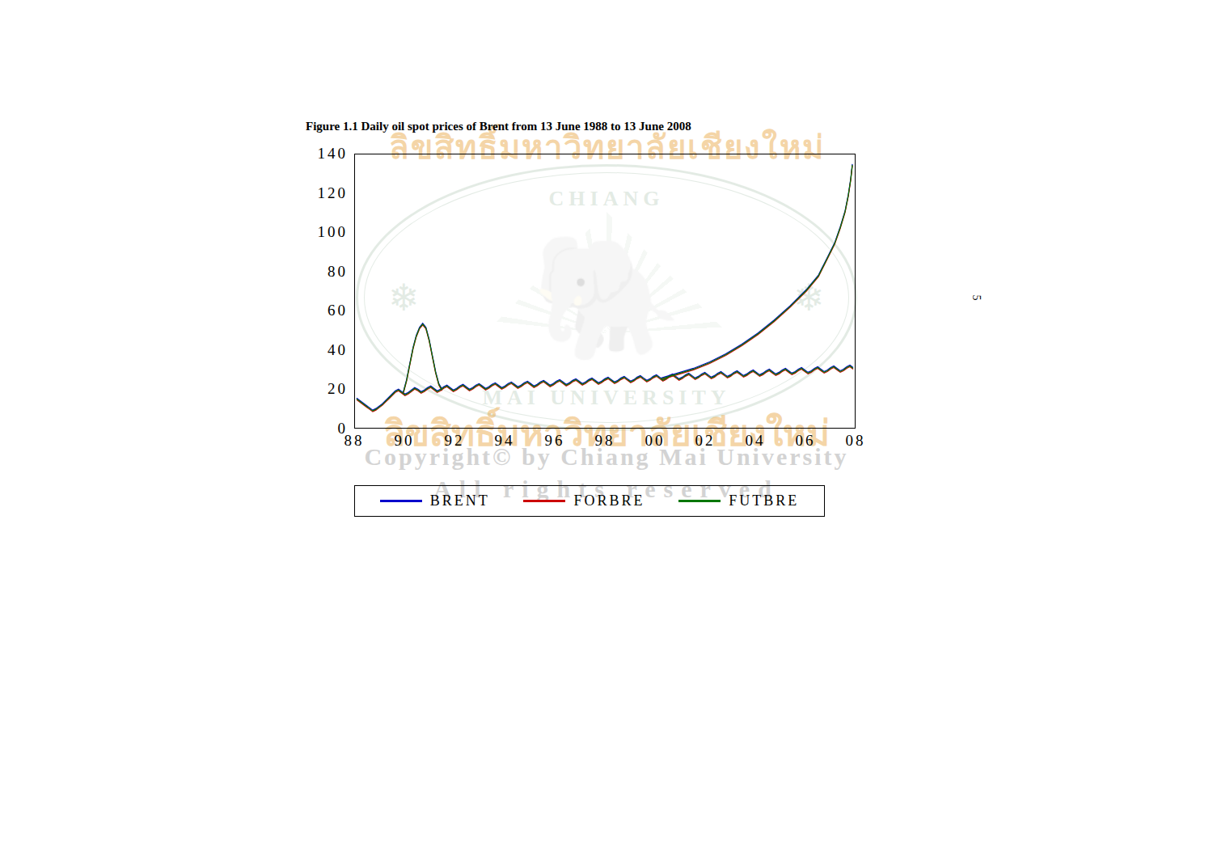CHIANG
🐘
❄
❄
MAI UNIVERSITY
ลิขสิทธิ์มหาวิทยาลัยเชียงใหม่
ลิขสิทธิ์มหาวิทยาลัยเชียงใหม่
Copyright© by Chiang Mai University
All rights reserved
Figure 1.1 Daily oil spot prices of Brent from 13 June 1988 to 13 June 2008
140
120
100
80
60
40
20
0
88
90
92
94
96
98
00
02
04
06
08
BRENT
FORBRE
FUTBRE
5